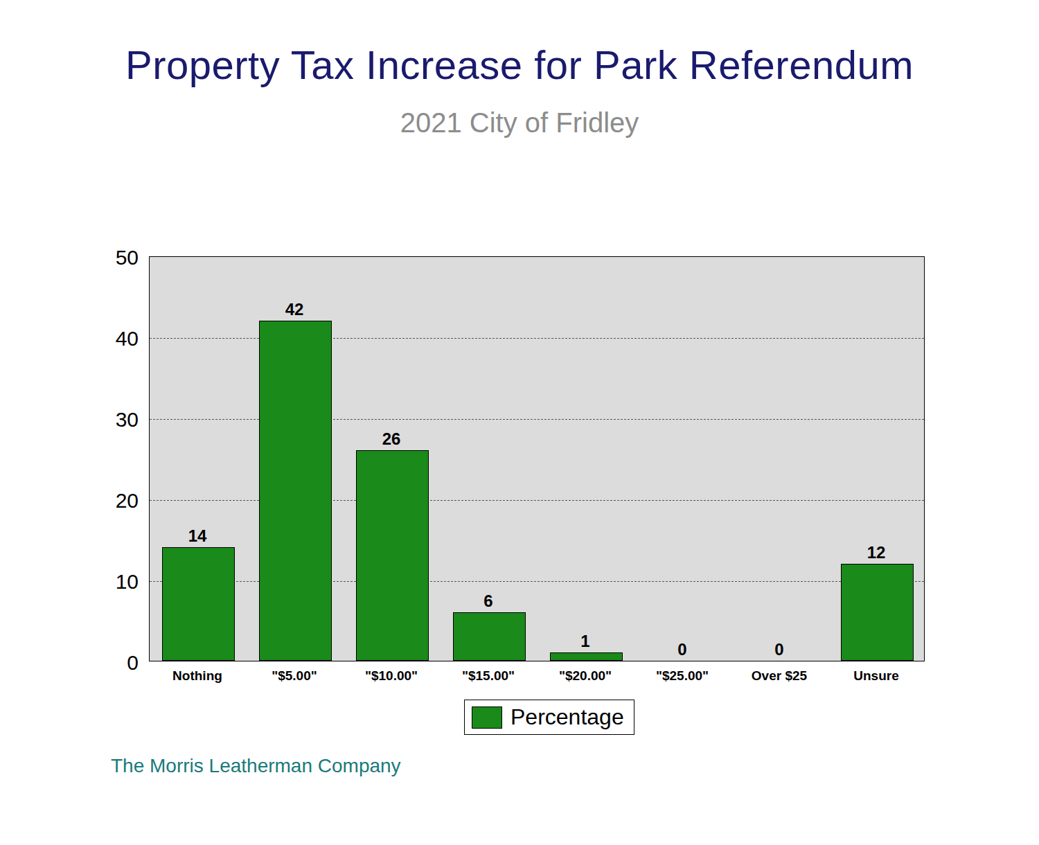Property Tax Increase for Park Referendum
2021 City of Fridley
50 40 30 20 10 0
14
42
26
6
1
0
0
12
Nothing "$5.00" "$10.00" "$15.00" "$20.00" "$25.00" Over $25 Unsure
Percentage
The Morris Leatherman Company